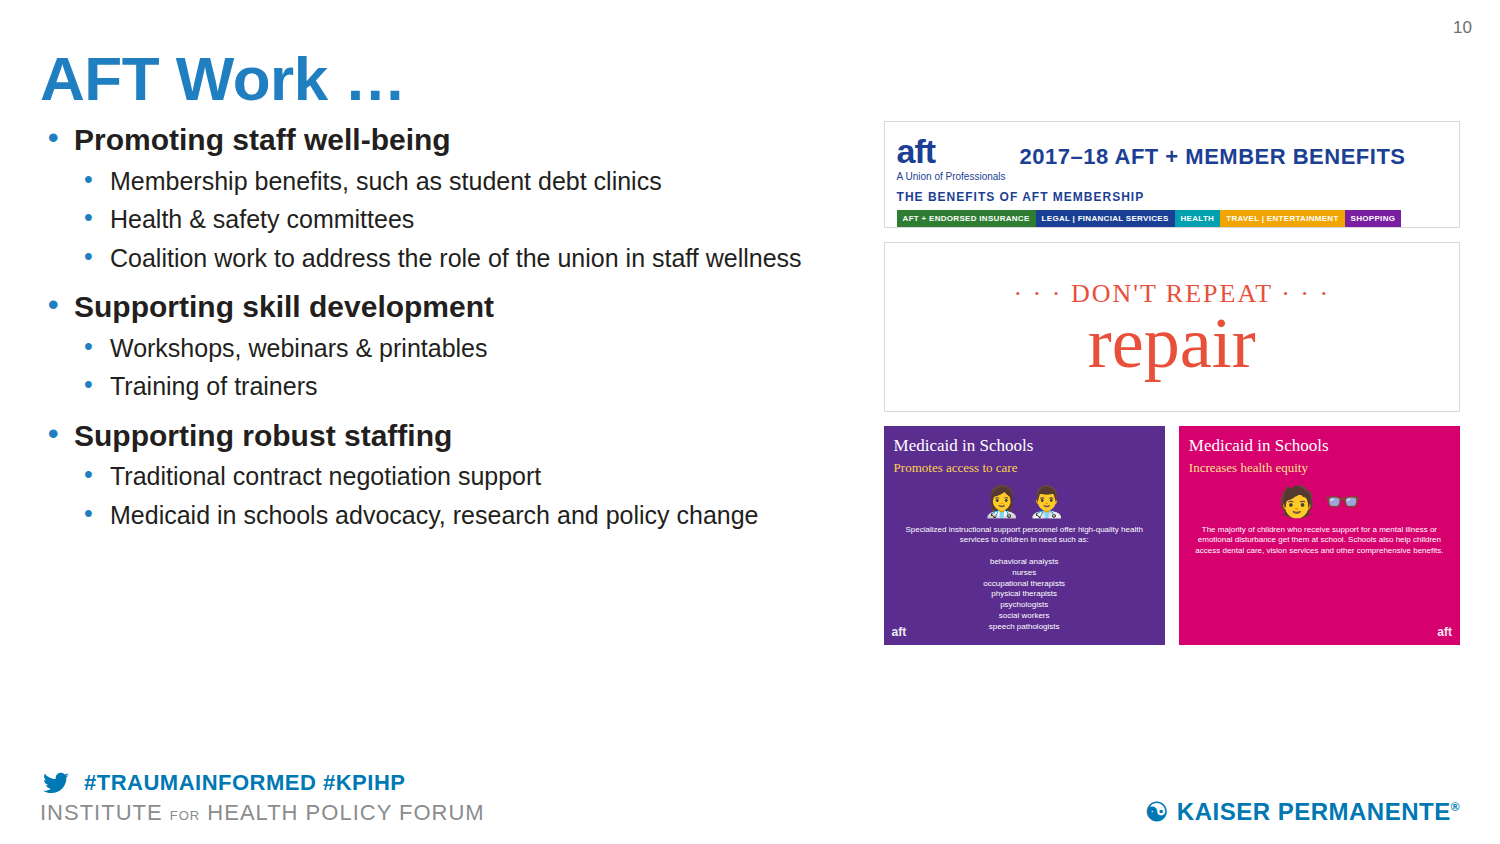10
AFT Work …
Promoting staff well-being
Membership benefits, such as student debt clinics
Health & safety committees
Coalition work to address the role of the union in staff wellness
Supporting skill development
Workshops, webinars & printables
Training of trainers
Supporting robust staffing
Traditional contract negotiation support
Medicaid in schools advocacy, research and policy change
aftA Union of Professionals
2017–18 AFT + MEMBER BENEFITS
THE BENEFITS OF AFT MEMBERSHIP
AFT + ENDORSED INSURANCE
LEGAL | FINANCIAL SERVICES
HEALTH
TRAVEL | ENTERTAINMENT
SHOPPING
· · · DON'T REPEAT · · ·
repair
Medicaid in Schools
Promotes access to care
👩‍⚕️ 👨‍⚕️
Specialized instructional support personnel offer high-quality health services to children in need such as:
behavioral analysts
nurses
occupational therapists
physical therapists
psychologists
social workers
speech pathologists
aft
Medicaid in Schools
Increases health equity
🧑 👓
The majority of children who receive support for a mental illness or emotional disturbance get them at school. Schools also help children access dental care, vision services and other comprehensive benefits.
aft
#TRAUMAINFORMED #KPIHP
INSTITUTE FOR HEALTH POLICY FORUM
☯ KAISER PERMANENTE®